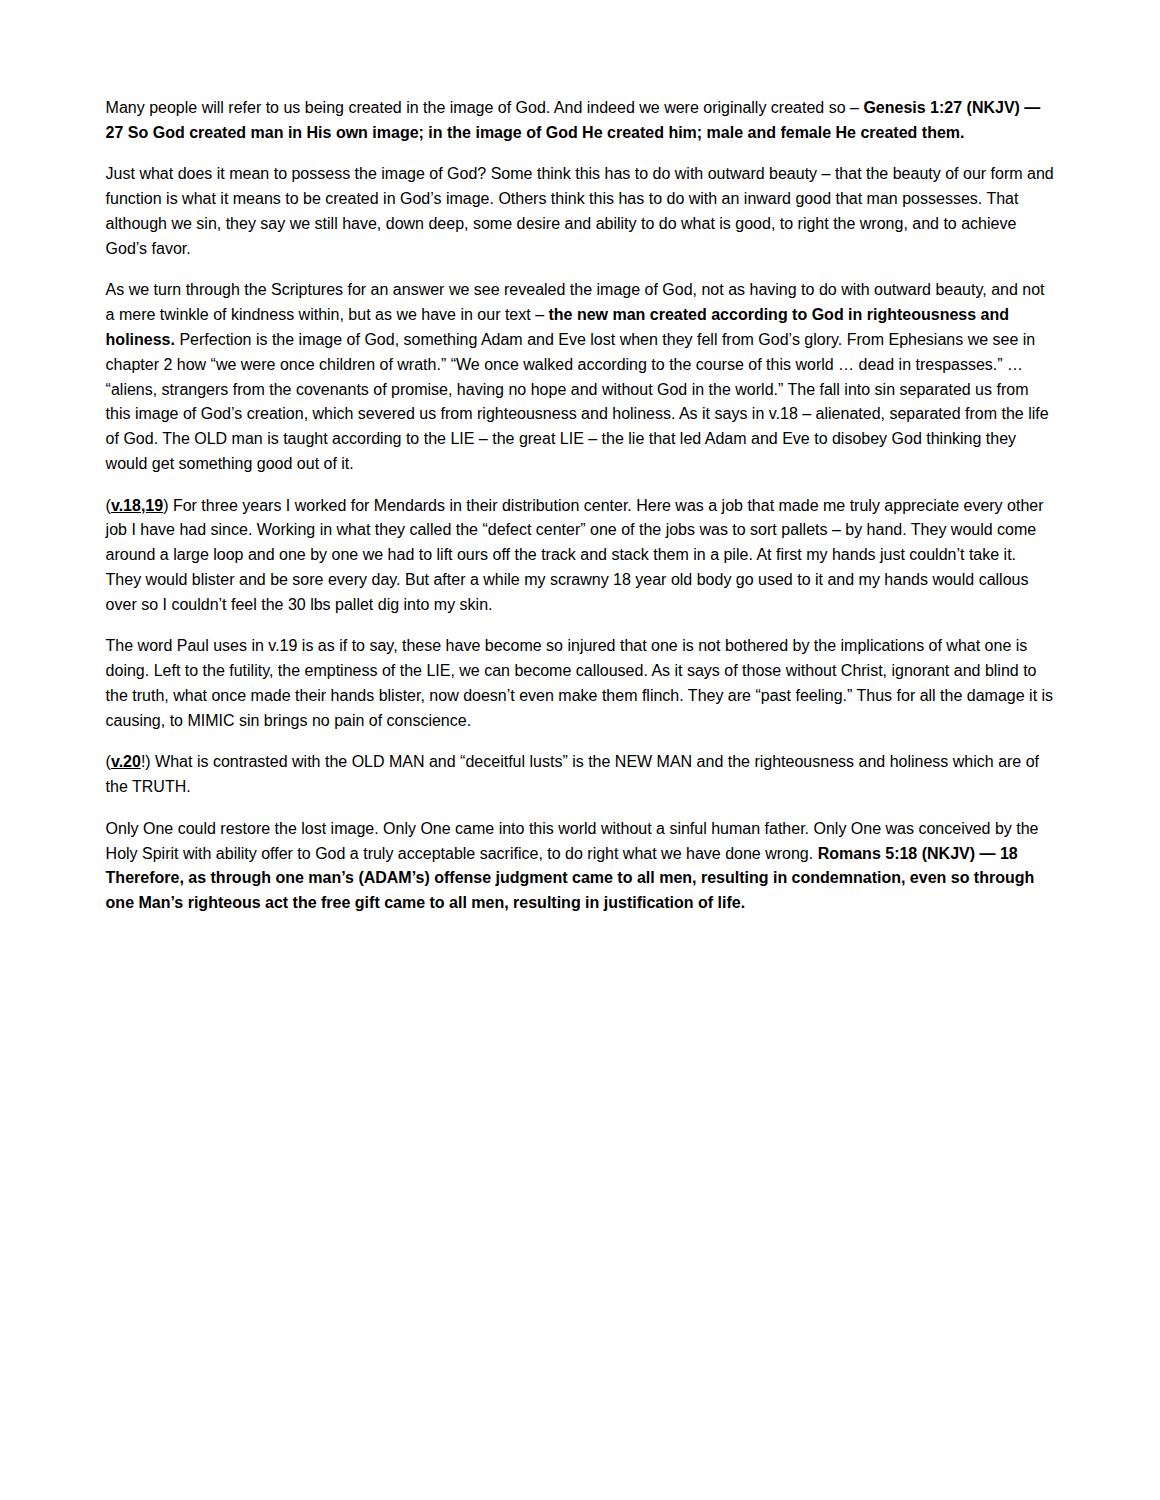Many people will refer to us being created in the image of God. And indeed we were originally created so – Genesis 1:27 (NKJV) — 27 So God created man in His own image; in the image of God He created him; male and female He created them.
Just what does it mean to possess the image of God? Some think this has to do with outward beauty – that the beauty of our form and function is what it means to be created in God’s image. Others think this has to do with an inward good that man possesses. That although we sin, they say we still have, down deep, some desire and ability to do what is good, to right the wrong, and to achieve God’s favor.
As we turn through the Scriptures for an answer we see revealed the image of God, not as having to do with outward beauty, and not a mere twinkle of kindness within, but as we have in our text – the new man created according to God in righteousness and holiness. Perfection is the image of God, something Adam and Eve lost when they fell from God’s glory. From Ephesians we see in chapter 2 how “we were once children of wrath.” “We once walked according to the course of this world … dead in trespasses.” … “aliens, strangers from the covenants of promise, having no hope and without God in the world.” The fall into sin separated us from this image of God’s creation, which severed us from righteousness and holiness. As it says in v.18 – alienated, separated from the life of God. The OLD man is taught according to the LIE – the great LIE – the lie that led Adam and Eve to disobey God thinking they would get something good out of it.
(v.18,19) For three years I worked for Mendards in their distribution center. Here was a job that made me truly appreciate every other job I have had since. Working in what they called the “defect center” one of the jobs was to sort pallets – by hand. They would come around a large loop and one by one we had to lift ours off the track and stack them in a pile. At first my hands just couldn’t take it. They would blister and be sore every day. But after a while my scrawny 18 year old body go used to it and my hands would callous over so I couldn’t feel the 30 lbs pallet dig into my skin.
The word Paul uses in v.19 is as if to say, these have become so injured that one is not bothered by the implications of what one is doing. Left to the futility, the emptiness of the LIE, we can become calloused. As it says of those without Christ, ignorant and blind to the truth, what once made their hands blister, now doesn’t even make them flinch. They are “past feeling.” Thus for all the damage it is causing, to MIMIC sin brings no pain of conscience.
(v.20!) What is contrasted with the OLD MAN and “deceitful lusts” is the NEW MAN and the righteousness and holiness which are of the TRUTH.
Only One could restore the lost image. Only One came into this world without a sinful human father. Only One was conceived by the Holy Spirit with ability offer to God a truly acceptable sacrifice, to do right what we have done wrong. Romans 5:18 (NKJV) — 18 Therefore, as through one man’s (ADAM’s) offense judgment came to all men, resulting in condemnation, even so through one Man’s righteous act the free gift came to all men, resulting in justification of life.